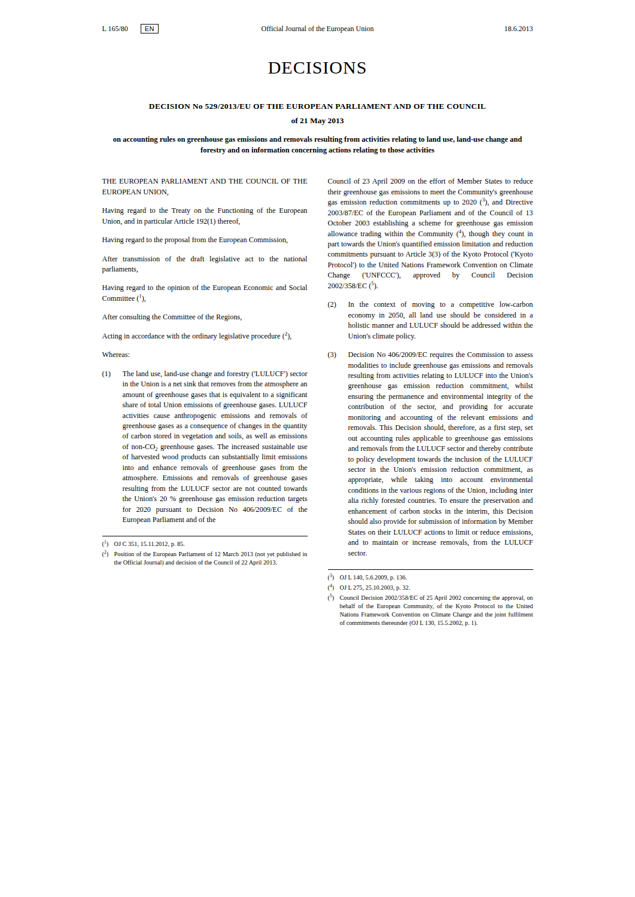L 165/80 EN
Official Journal of the European Union
18.6.2013
DECISIONS
DECISION No 529/2013/EU OF THE EUROPEAN PARLIAMENT AND OF THE COUNCIL
of 21 May 2013
on accounting rules on greenhouse gas emissions and removals resulting from activities relating to land use, land-use change and forestry and on information concerning actions relating to those activities
THE EUROPEAN PARLIAMENT AND THE COUNCIL OF THE EUROPEAN UNION,
Having regard to the Treaty on the Functioning of the European Union, and in particular Article 192(1) thereof,
Having regard to the proposal from the European Commission,
After transmission of the draft legislative act to the national parliaments,
Having regard to the opinion of the European Economic and Social Committee (1),
After consulting the Committee of the Regions,
Acting in accordance with the ordinary legislative procedure (2),
Whereas:
(1)
The land use, land-use change and forestry ('LULUCF') sector in the Union is a net sink that removes from the atmosphere an amount of greenhouse gases that is equivalent to a significant share of total Union emissions of greenhouse gases. LULUCF activities cause anthropogenic emissions and removals of greenhouse gases as a consequence of changes in the quantity of carbon stored in vegetation and soils, as well as emissions of non-CO2 greenhouse gases. The increased sustainable use of harvested wood products can substantially limit emissions into and enhance removals of greenhouse gases from the atmosphere. Emissions and removals of greenhouse gases resulting from the LULUCF sector are not counted towards the Union's 20 % greenhouse gas emission reduction targets for 2020 pursuant to Decision No 406/2009/EC of the European Parliament and of the
(1)
OJ C 351, 15.11.2012, p. 85.
(2)
Position of the European Parliament of 12 March 2013 (not yet published in the Official Journal) and decision of the Council of 22 April 2013.
Council of 23 April 2009 on the effort of Member States to reduce their greenhouse gas emissions to meet the Community's greenhouse gas emission reduction commitments up to 2020 (3), and Directive 2003/87/EC of the European Parliament and of the Council of 13 October 2003 establishing a scheme for greenhouse gas emission allowance trading within the Community (4), though they count in part towards the Union's quantified emission limitation and reduction commitments pursuant to Article 3(3) of the Kyoto Protocol ('Kyoto Protocol') to the United Nations Framework Convention on Climate Change ('UNFCCC'), approved by Council Decision 2002/358/EC (5).
(2)
In the context of moving to a competitive low-carbon economy in 2050, all land use should be considered in a holistic manner and LULUCF should be addressed within the Union's climate policy.
(3)
Decision No 406/2009/EC requires the Commission to assess modalities to include greenhouse gas emissions and removals resulting from activities relating to LULUCF into the Union's greenhouse gas emission reduction commitment, whilst ensuring the permanence and environmental integrity of the contribution of the sector, and providing for accurate monitoring and accounting of the relevant emissions and removals. This Decision should, therefore, as a first step, set out accounting rules applicable to greenhouse gas emissions and removals from the LULUCF sector and thereby contribute to policy development towards the inclusion of the LULUCF sector in the Union's emission reduction commitment, as appropriate, while taking into account environmental conditions in the various regions of the Union, including inter alia richly forested countries. To ensure the preservation and enhancement of carbon stocks in the interim, this Decision should also provide for submission of information by Member States on their LULUCF actions to limit or reduce emissions, and to maintain or increase removals, from the LULUCF sector.
(3)
OJ L 140, 5.6.2009, p. 136.
(4)
OJ L 275, 25.10.2003, p. 32.
(5)
Council Decision 2002/358/EC of 25 April 2002 concerning the approval, on behalf of the European Community, of the Kyoto Protocol to the United Nations Framework Convention on Climate Change and the joint fulfilment of commitments thereunder (OJ L 130, 15.5.2002, p. 1).